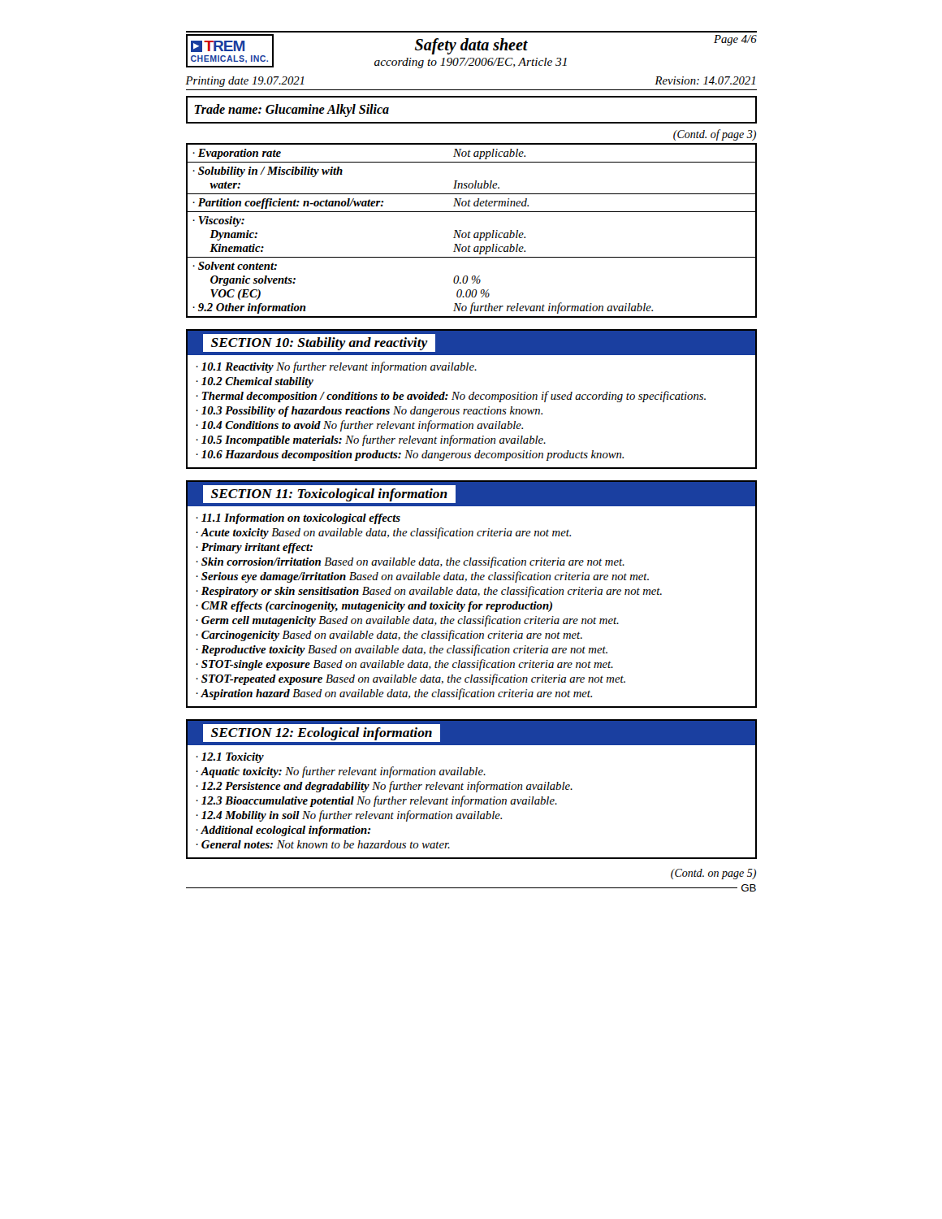TREM
CHEMICALS, INC.
Page 4/6
Safety data sheet
according to 1907/2006/EC, Article 31
Printing date 19.07.2021
Revision: 14.07.2021
Trade name: Glucamine Alkyl Silica
(Contd. of page 3)
| · Evaporation rate | Not applicable. |
| · Solubility in / Miscibility with water: | Insoluble. |
| · Partition coefficient: n-octanol/water: | Not determined. |
| · Viscosity: Dynamic: Kinematic: | Not applicable. Not applicable. |
| · Solvent content: Organic solvents: VOC (EC) · 9.2 Other information | 0.0 % 0.00 % No further relevant information available. |
SECTION 10: Stability and reactivity
· 10.1 Reactivity No further relevant information available.
· 10.2 Chemical stability
· Thermal decomposition / conditions to be avoided: No decomposition if used according to specifications.
· 10.3 Possibility of hazardous reactions No dangerous reactions known.
· 10.4 Conditions to avoid No further relevant information available.
· 10.5 Incompatible materials: No further relevant information available.
· 10.6 Hazardous decomposition products: No dangerous decomposition products known.
SECTION 11: Toxicological information
· 11.1 Information on toxicological effects
· Acute toxicity Based on available data, the classification criteria are not met.
· Primary irritant effect:
· Skin corrosion/irritation Based on available data, the classification criteria are not met.
· Serious eye damage/irritation Based on available data, the classification criteria are not met.
· Respiratory or skin sensitisation Based on available data, the classification criteria are not met.
· CMR effects (carcinogenity, mutagenicity and toxicity for reproduction)
· Germ cell mutagenicity Based on available data, the classification criteria are not met.
· Carcinogenicity Based on available data, the classification criteria are not met.
· Reproductive toxicity Based on available data, the classification criteria are not met.
· STOT-single exposure Based on available data, the classification criteria are not met.
· STOT-repeated exposure Based on available data, the classification criteria are not met.
· Aspiration hazard Based on available data, the classification criteria are not met.
SECTION 12: Ecological information
· 12.1 Toxicity
· Aquatic toxicity: No further relevant information available.
· 12.2 Persistence and degradability No further relevant information available.
· 12.3 Bioaccumulative potential No further relevant information available.
· 12.4 Mobility in soil No further relevant information available.
· Additional ecological information:
· General notes: Not known to be hazardous to water.
(Contd. on page 5)
GB